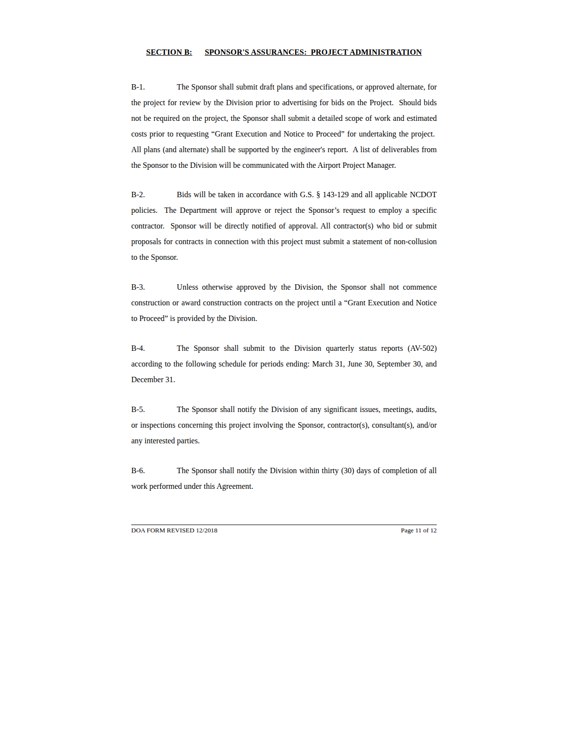SECTION B: SPONSOR'S ASSURANCES: PROJECT ADMINISTRATION
B-1. The Sponsor shall submit draft plans and specifications, or approved alternate, for the project for review by the Division prior to advertising for bids on the Project. Should bids not be required on the project, the Sponsor shall submit a detailed scope of work and estimated costs prior to requesting “Grant Execution and Notice to Proceed” for undertaking the project. All plans (and alternate) shall be supported by the engineer's report. A list of deliverables from the Sponsor to the Division will be communicated with the Airport Project Manager.
B-2. Bids will be taken in accordance with G.S. § 143-129 and all applicable NCDOT policies. The Department will approve or reject the Sponsor’s request to employ a specific contractor. Sponsor will be directly notified of approval. All contractor(s) who bid or submit proposals for contracts in connection with this project must submit a statement of non-collusion to the Sponsor.
B-3. Unless otherwise approved by the Division, the Sponsor shall not commence construction or award construction contracts on the project until a “Grant Execution and Notice to Proceed” is provided by the Division.
B-4. The Sponsor shall submit to the Division quarterly status reports (AV-502) according to the following schedule for periods ending: March 31, June 30, September 30, and December 31.
B-5. The Sponsor shall notify the Division of any significant issues, meetings, audits, or inspections concerning this project involving the Sponsor, contractor(s), consultant(s), and/or any interested parties.
B-6. The Sponsor shall notify the Division within thirty (30) days of completion of all work performed under this Agreement.
DOA FORM REVISED 12/2018
Page 11 of 12